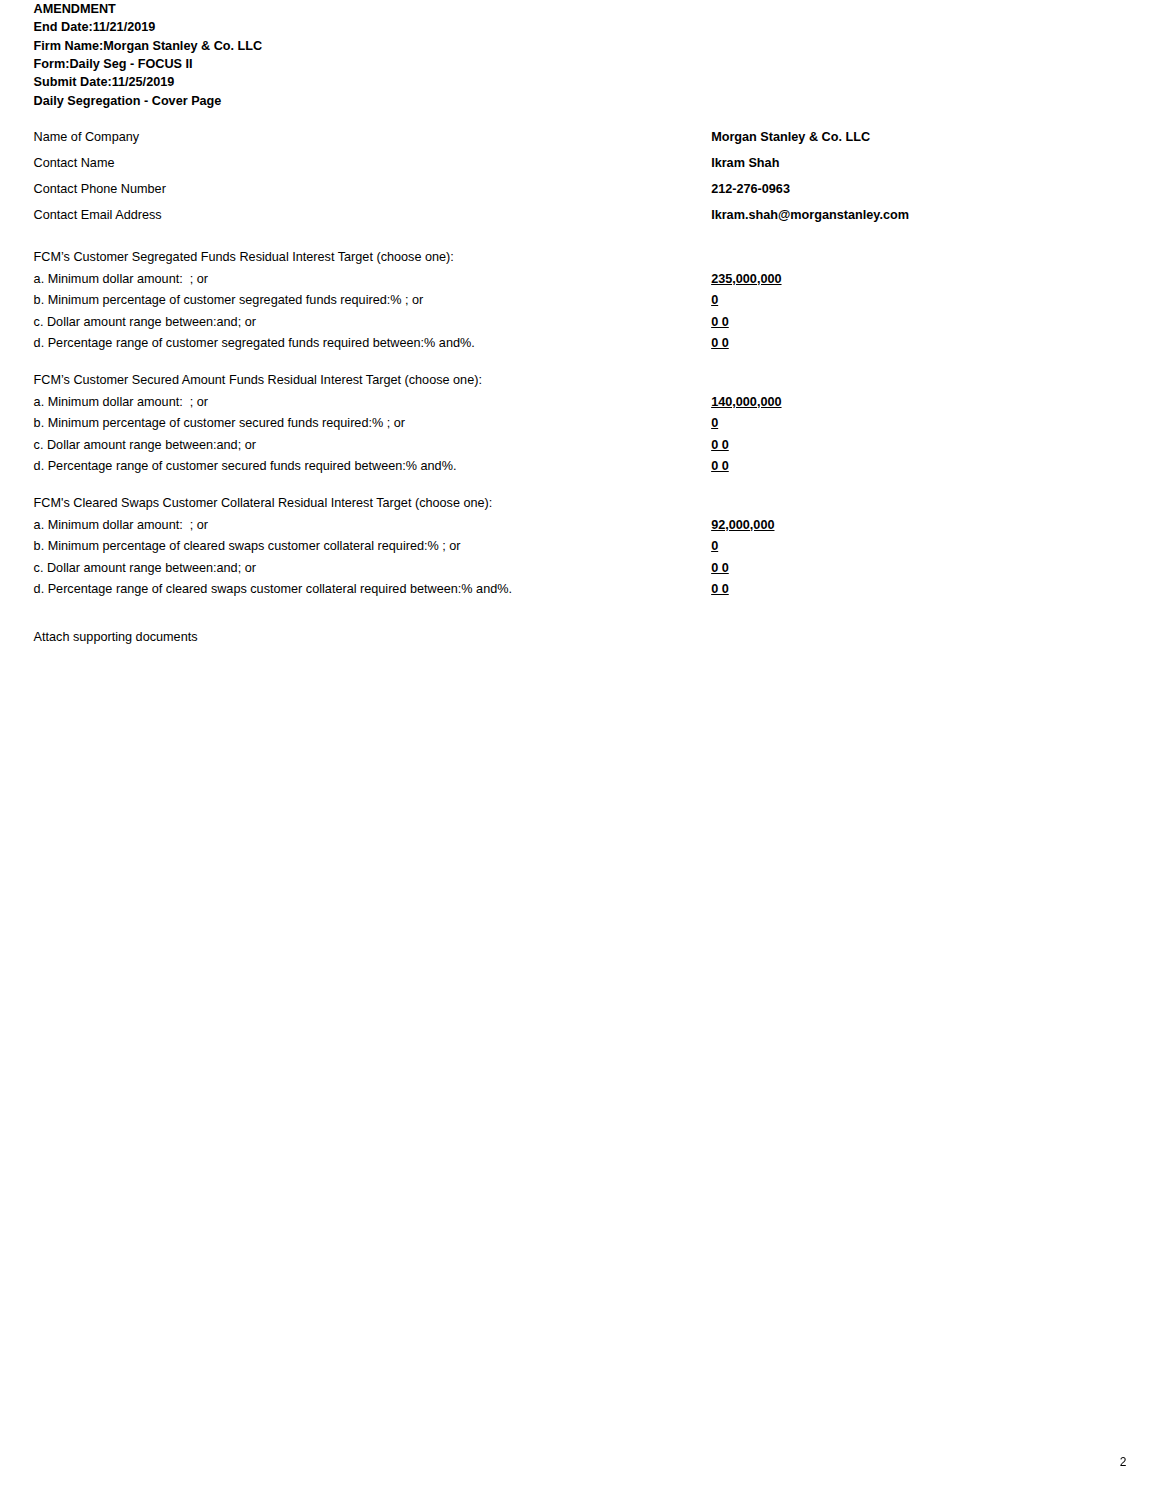AMENDMENT
End Date:11/21/2019
Firm Name:Morgan Stanley & Co. LLC
Form:Daily Seg - FOCUS II
Submit Date:11/25/2019
Daily Segregation - Cover Page
| Name of Company | Morgan Stanley & Co. LLC |
| Contact Name | Ikram Shah |
| Contact Phone Number | 212-276-0963 |
| Contact Email Address | Ikram.shah@morganstanley.com |
FCM’s Customer Segregated Funds Residual Interest Target (choose one):
| a. Minimum dollar amount: ; or | 235,000,000 |
| b. Minimum percentage of customer segregated funds required:% ; or | 0 |
| c. Dollar amount range between:and; or | 0 0 |
| d. Percentage range of customer segregated funds required between:% and%. | 0 0 |
FCM’s Customer Secured Amount Funds Residual Interest Target (choose one):
| a. Minimum dollar amount: ; or | 140,000,000 |
| b. Minimum percentage of customer secured funds required:% ; or | 0 |
| c. Dollar amount range between:and; or | 0 0 |
| d. Percentage range of customer secured funds required between:% and%. | 0 0 |
FCM's Cleared Swaps Customer Collateral Residual Interest Target (choose one):
| a. Minimum dollar amount: ; or | 92,000,000 |
| b. Minimum percentage of cleared swaps customer collateral required:% ; or | 0 |
| c. Dollar amount range between:and; or | 0 0 |
| d. Percentage range of cleared swaps customer collateral required between:% and%. | 0 0 |
Attach supporting documents
2